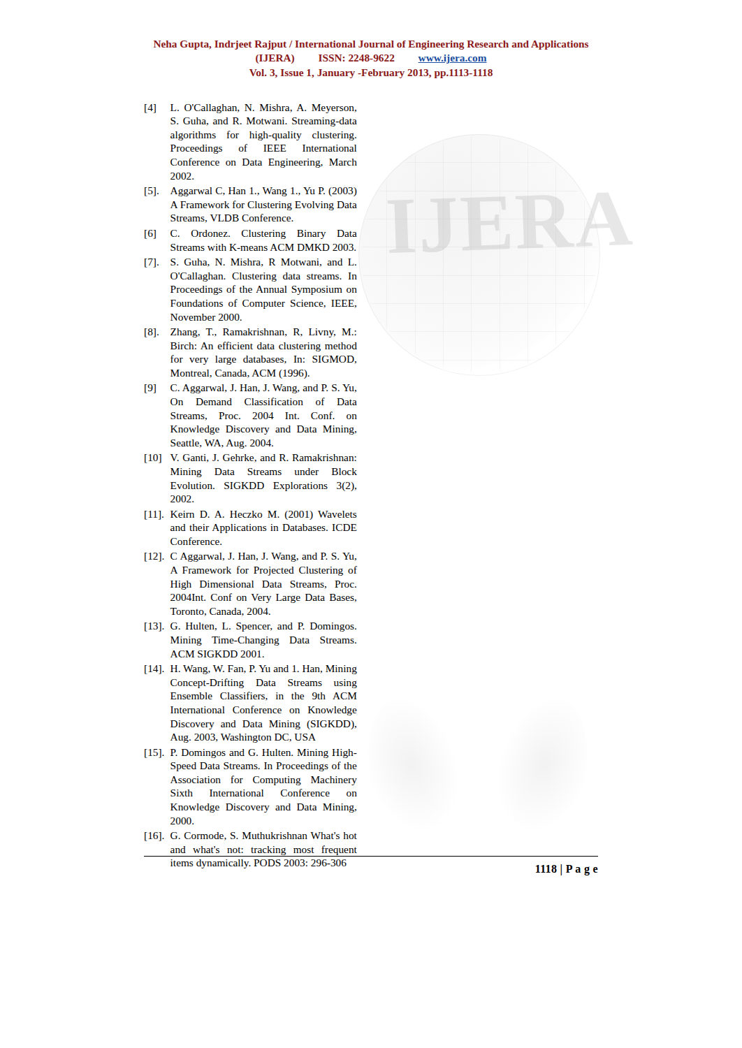IJERA
Neha Gupta, Indrjeet Rajput / International Journal of Engineering Research and Applications
(IJERA) ISSN: 2248-9622 www.ijera.com
Vol. 3, Issue 1, January -February 2013, pp.1113-1118
[4] L. O'Callaghan, N. Mishra, A. Meyerson, S. Guha, and R. Motwani. Streaming-data algorithms for high-quality clustering. Proceedings of IEEE International Conference on Data Engineering, March 2002.
[5]. Aggarwal C, Han 1., Wang 1., Yu P. (2003) A Framework for Clustering Evolving Data Streams, VLDB Conference.
[6] C. Ordonez. Clustering Binary Data Streams with K-means ACM DMKD 2003.
[7]. S. Guha, N. Mishra, R Motwani, and L. O'Callaghan. Clustering data streams. In Proceedings of the Annual Symposium on Foundations of Computer Science, IEEE, November 2000.
[8]. Zhang, T., Ramakrishnan, R, Livny, M.: Birch: An efficient data clustering method for very large databases, In: SIGMOD, Montreal, Canada, ACM (1996).
[9] C. Aggarwal, J. Han, J. Wang, and P. S. Yu, On Demand Classification of Data Streams, Proc. 2004 Int. Conf. on Knowledge Discovery and Data Mining, Seattle, WA, Aug. 2004.
[10] V. Ganti, J. Gehrke, and R. Ramakrishnan: Mining Data Streams under Block Evolution. SIGKDD Explorations 3(2), 2002.
[11]. Keirn D. A. Heczko M. (2001) Wavelets and their Applications in Databases. ICDE Conference.
[12]. C Aggarwal, J. Han, J. Wang, and P. S. Yu, A Framework for Projected Clustering of High Dimensional Data Streams, Proc. 2004Int. Conf on Very Large Data Bases, Toronto, Canada, 2004.
[13]. G. Hulten, L. Spencer, and P. Domingos. Mining Time-Changing Data Streams. ACM SIGKDD 2001.
[14]. H. Wang, W. Fan, P. Yu and 1. Han, Mining Concept-Drifting Data Streams using Ensemble Classifiers, in the 9th ACM International Conference on Knowledge Discovery and Data Mining (SIGKDD), Aug. 2003, Washington DC, USA
[15]. P. Domingos and G. Hulten. Mining High-Speed Data Streams. In Proceedings of the Association for Computing Machinery Sixth International Conference on Knowledge Discovery and Data Mining, 2000.
[16]. G. Cormode, S. Muthukrishnan What's hot and what's not: tracking most frequent items dynamically. PODS 2003: 296-306
1118 | P a g e